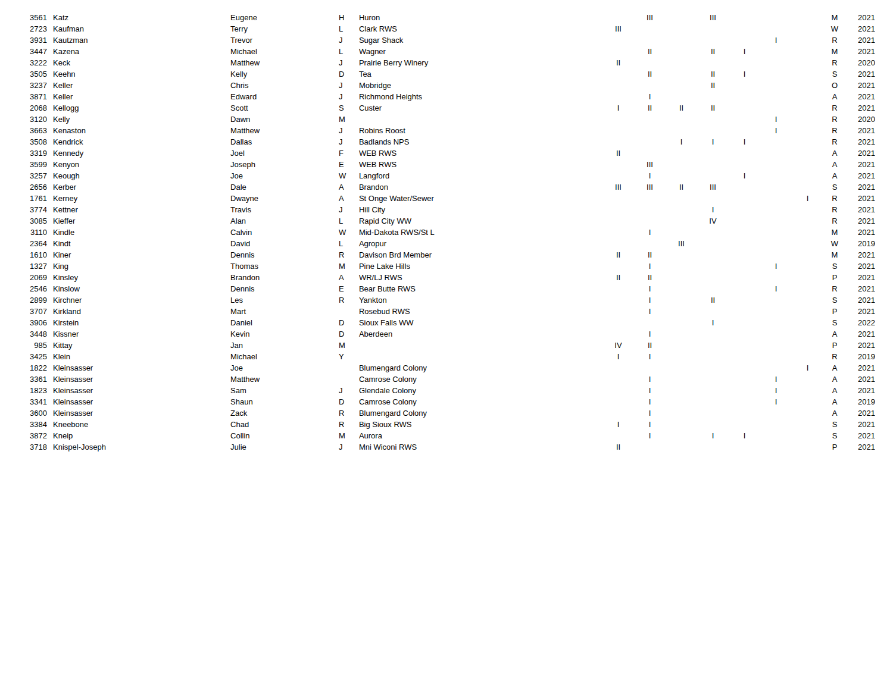| 3561 | Katz | Eugene | H | Huron | | III | | III | | | | M | 2021 |
| 2723 | Kaufman | Terry | L | Clark RWS | III | | | | | | | W | 2021 |
| 3931 | Kautzman | Trevor | J | Sugar Shack | | | | | | I | | R | 2021 |
| 3447 | Kazena | Michael | L | Wagner | | II | | II | I | | | M | 2021 |
| 3222 | Keck | Matthew | J | Prairie Berry Winery | II | | | | | | | R | 2020 |
| 3505 | Keehn | Kelly | D | Tea | | II | | II | I | | | S | 2021 |
| 3237 | Keller | Chris | J | Mobridge | | | | II | | | | O | 2021 |
| 3871 | Keller | Edward | J | Richmond Heights | | I | | | | | | A | 2021 |
| 2068 | Kellogg | Scott | S | Custer | I | II | II | II | | | | R | 2021 |
| 3120 | Kelly | Dawn | M | | | | | | | I | | R | 2020 |
| 3663 | Kenaston | Matthew | J | Robins Roost | | | | | | I | | R | 2021 |
| 3508 | Kendrick | Dallas | J | Badlands NPS | | | I | I | I | | | R | 2021 |
| 3319 | Kennedy | Joel | F | WEB RWS | II | | | | | | | A | 2021 |
| 3599 | Kenyon | Joseph | E | WEB RWS | | III | | | | | | A | 2021 |
| 3257 | Keough | Joe | W | Langford | | I | | | I | | | A | 2021 |
| 2656 | Kerber | Dale | A | Brandon | III | III | II | III | | | | S | 2021 |
| 1761 | Kerney | Dwayne | A | St Onge Water/Sewer | | | | | | | I | R | 2021 |
| 3774 | Kettner | Travis | J | Hill City | | | | I | | | | R | 2021 |
| 3085 | Kieffer | Alan | L | Rapid City WW | | | | IV | | | | R | 2021 |
| 3110 | Kindle | Calvin | W | Mid-Dakota RWS/St L | | I | | | | | | M | 2021 |
| 2364 | Kindt | David | L | Agropur | | | III | | | | | W | 2019 |
| 1610 | Kiner | Dennis | R | Davison Brd Member | II | II | | | | | | M | 2021 |
| 1327 | King | Thomas | M | Pine Lake Hills | | I | | | | I | | S | 2021 |
| 2069 | Kinsley | Brandon | A | WR/LJ RWS | II | II | | | | | | P | 2021 |
| 2546 | Kinslow | Dennis | E | Bear Butte RWS | | I | | | | I | | R | 2021 |
| 2899 | Kirchner | Les | R | Yankton | | I | | II | | | | S | 2021 |
| 3707 | Kirkland | Mart | | Rosebud RWS | | I | | | | | | P | 2021 |
| 3906 | Kirstein | Daniel | D | Sioux Falls WW | | | | I | | | | S | 2022 |
| 3448 | Kissner | Kevin | D | Aberdeen | | I | | | | | | A | 2021 |
| 985 | Kittay | Jan | M | | IV | II | | | | | | P | 2021 |
| 3425 | Klein | Michael | Y | | I | I | | | | | | R | 2019 |
| 1822 | Kleinsasser | Joe | | Blumengard Colony | | | | | | | I | A | 2021 |
| 3361 | Kleinsasser | Matthew | | Camrose Colony | | I | | | | I | | A | 2021 |
| 1823 | Kleinsasser | Sam | J | Glendale Colony | | I | | | | I | | A | 2021 |
| 3341 | Kleinsasser | Shaun | D | Camrose Colony | | I | | | | I | | A | 2019 |
| 3600 | Kleinsasser | Zack | R | Blumengard Colony | | I | | | | | | A | 2021 |
| 3384 | Kneebone | Chad | R | Big Sioux RWS | I | I | | | | | | S | 2021 |
| 3872 | Kneip | Collin | M | Aurora | | I | | I | I | | | S | 2021 |
| 3718 | Knispel-Joseph | Julie | J | Mni Wiconi RWS | II | | | | | | | P | 2021 |